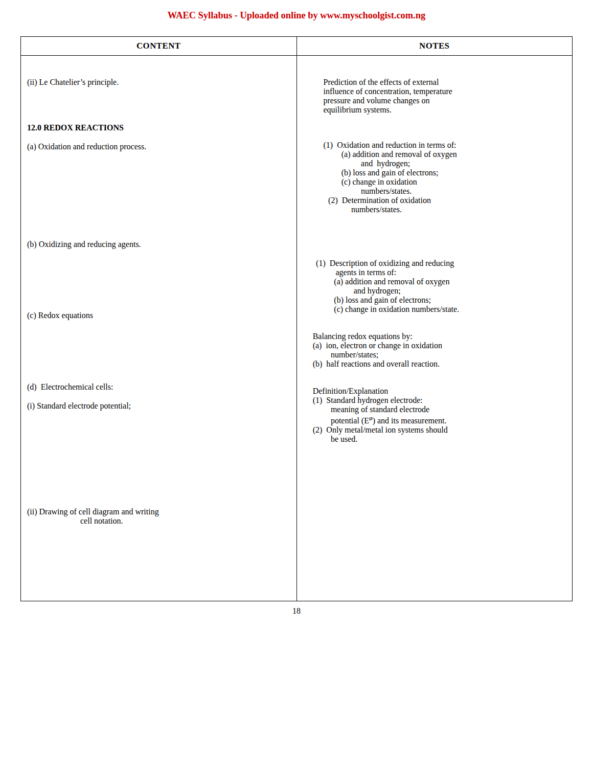WAEC Syllabus - Uploaded online by www.myschoolgist.com.ng
| CONTENT | NOTES |
| --- | --- |
| (ii) Le Chatelier’s principle. 12.0 REDOX REACTIONS (a) Oxidation and reduction process. (b) Oxidizing and reducing agents. (c) Redox equations (d) Electrochemical cells: (i) Standard electrode potential; (ii) Drawing of cell diagram and writing cell notation. | Prediction of the effects of external influence of concentration, temperature pressure and volume changes on equilibrium systems. (1) Oxidation and reduction in terms of: (a) addition and removal of oxygen and hydrogen; (b) loss and gain of electrons; (c) change in oxidation numbers/states. (2) Determination of oxidation numbers/states. (1) Description of oxidizing and reducing agents in terms of: (a) addition and removal of oxygen and hydrogen; (b) loss and gain of electrons; (c) change in oxidation numbers/state. Balancing redox equations by: (a) ion, electron or change in oxidation number/states; (b) half reactions and overall reaction. Definition/Explanation (1) Standard hydrogen electrode: meaning of standard electrode potential (E ø ) and its measurement. (2) Only metal/metal ion systems should be used. |
18